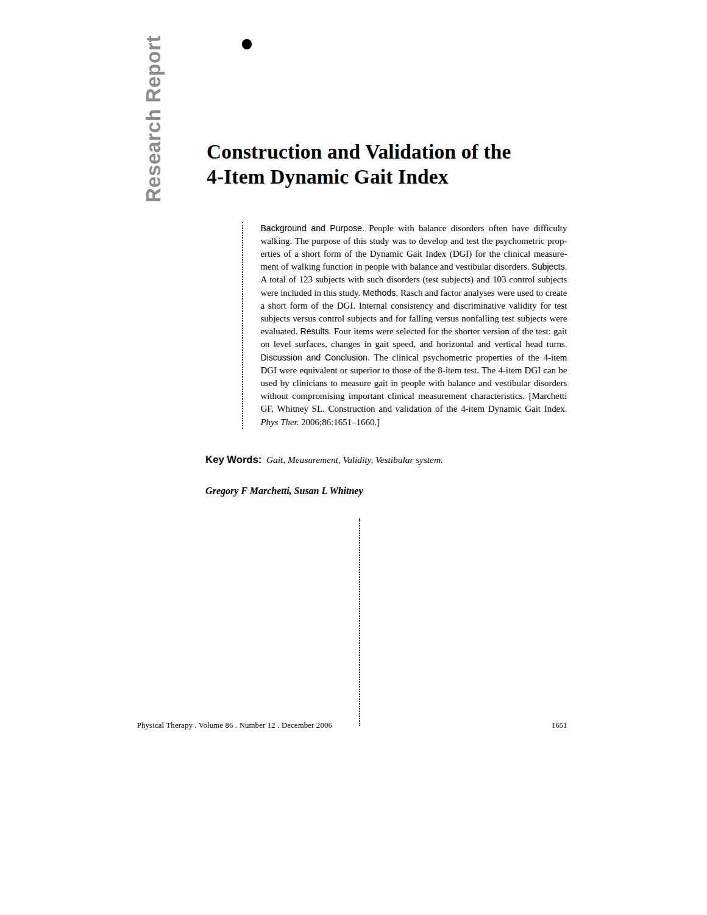Research Report
Construction and Validation of the
4-Item Dynamic Gait Index
Background and Purpose. People with balance disorders often have difficulty walking. The purpose of this study was to develop and test the psychometric properties of a short form of the Dynamic Gait Index (DGI) for the clinical measurement of walking function in people with balance and vestibular disorders. Subjects. A total of 123 subjects with such disorders (test subjects) and 103 control subjects were included in this study. Methods. Rasch and factor analyses were used to create a short form of the DGI. Internal consistency and discriminative validity for test subjects versus control subjects and for falling versus nonfalling test subjects were evaluated. Results. Four items were selected for the shorter version of the test: gait on level surfaces, changes in gait speed, and horizontal and vertical head turns. Discussion and Conclusion. The clinical psychometric properties of the 4-item DGI were equivalent or superior to those of the 8-item test. The 4-item DGI can be used by clinicians to measure gait in people with balance and vestibular disorders without compromising important clinical measurement characteristics. [Marchetti GF, Whitney SL. Construction and validation of the 4-item Dynamic Gait Index. Phys Ther. 2006;86:1651–1660.]
Key Words: Gait, Measurement, Validity, Vestibular system.
Gregory F Marchetti, Susan L Whitney
Physical Therapy . Volume 86 . Number 12 . December 2006
1651